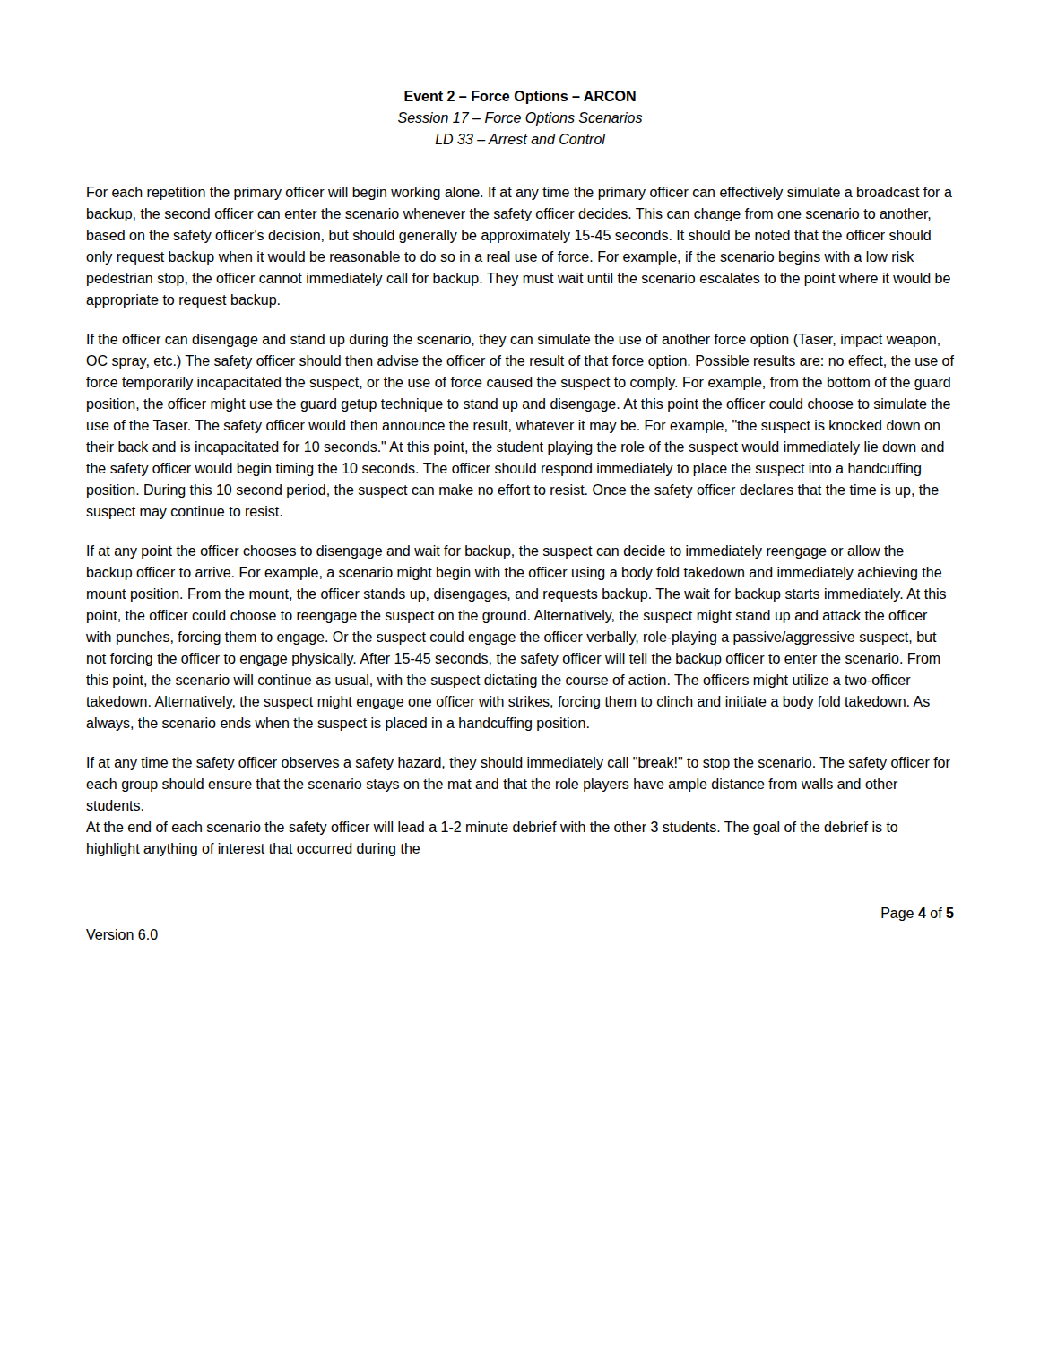Event 2 – Force Options – ARCON
Session 17 – Force Options Scenarios
LD 33 – Arrest and Control
For each repetition the primary officer will begin working alone. If at any time the primary officer can effectively simulate a broadcast for a backup, the second officer can enter the scenario whenever the safety officer decides. This can change from one scenario to another, based on the safety officer's decision, but should generally be approximately 15-45 seconds. It should be noted that the officer should only request backup when it would be reasonable to do so in a real use of force. For example, if the scenario begins with a low risk pedestrian stop, the officer cannot immediately call for backup. They must wait until the scenario escalates to the point where it would be appropriate to request backup.
If the officer can disengage and stand up during the scenario, they can simulate the use of another force option (Taser, impact weapon, OC spray, etc.) The safety officer should then advise the officer of the result of that force option. Possible results are: no effect, the use of force temporarily incapacitated the suspect, or the use of force caused the suspect to comply. For example, from the bottom of the guard position, the officer might use the guard getup technique to stand up and disengage. At this point the officer could choose to simulate the use of the Taser. The safety officer would then announce the result, whatever it may be. For example, "the suspect is knocked down on their back and is incapacitated for 10 seconds." At this point, the student playing the role of the suspect would immediately lie down and the safety officer would begin timing the 10 seconds. The officer should respond immediately to place the suspect into a handcuffing position. During this 10 second period, the suspect can make no effort to resist. Once the safety officer declares that the time is up, the suspect may continue to resist.
If at any point the officer chooses to disengage and wait for backup, the suspect can decide to immediately reengage or allow the backup officer to arrive. For example, a scenario might begin with the officer using a body fold takedown and immediately achieving the mount position. From the mount, the officer stands up, disengages, and requests backup. The wait for backup starts immediately. At this point, the officer could choose to reengage the suspect on the ground. Alternatively, the suspect might stand up and attack the officer with punches, forcing them to engage. Or the suspect could engage the officer verbally, role-playing a passive/aggressive suspect, but not forcing the officer to engage physically. After 15-45 seconds, the safety officer will tell the backup officer to enter the scenario. From this point, the scenario will continue as usual, with the suspect dictating the course of action. The officers might utilize a two-officer takedown. Alternatively, the suspect might engage one officer with strikes, forcing them to clinch and initiate a body fold takedown. As always, the scenario ends when the suspect is placed in a handcuffing position.
If at any time the safety officer observes a safety hazard, they should immediately call "break!" to stop the scenario. The safety officer for each group should ensure that the scenario stays on the mat and that the role players have ample distance from walls and other students.
At the end of each scenario the safety officer will lead a 1-2 minute debrief with the other 3 students. The goal of the debrief is to highlight anything of interest that occurred during the
Page 4 of 5
Version 6.0